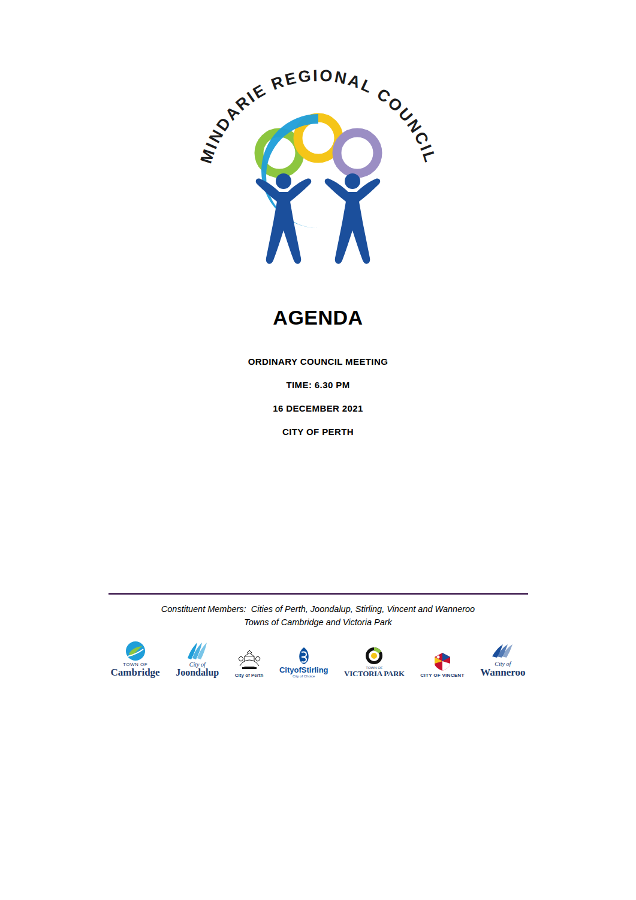MINDARIE REGIONAL COUNCIL
AGENDA
ORDINARY COUNCIL MEETING
TIME: 6.30 PM
16 DECEMBER 2021
CITY OF PERTH
Constituent Members: Cities of Perth, Joondalup, Stirling, Vincent and Wanneroo
Towns of Cambridge and Victoria Park
TOWN OF
Cambridge
City of
Joondalup
City of Perth
CityofStirling
City of Choice
TOWN OF
VICTORIA PARK
CITY OF VINCENT
City of
Wanneroo